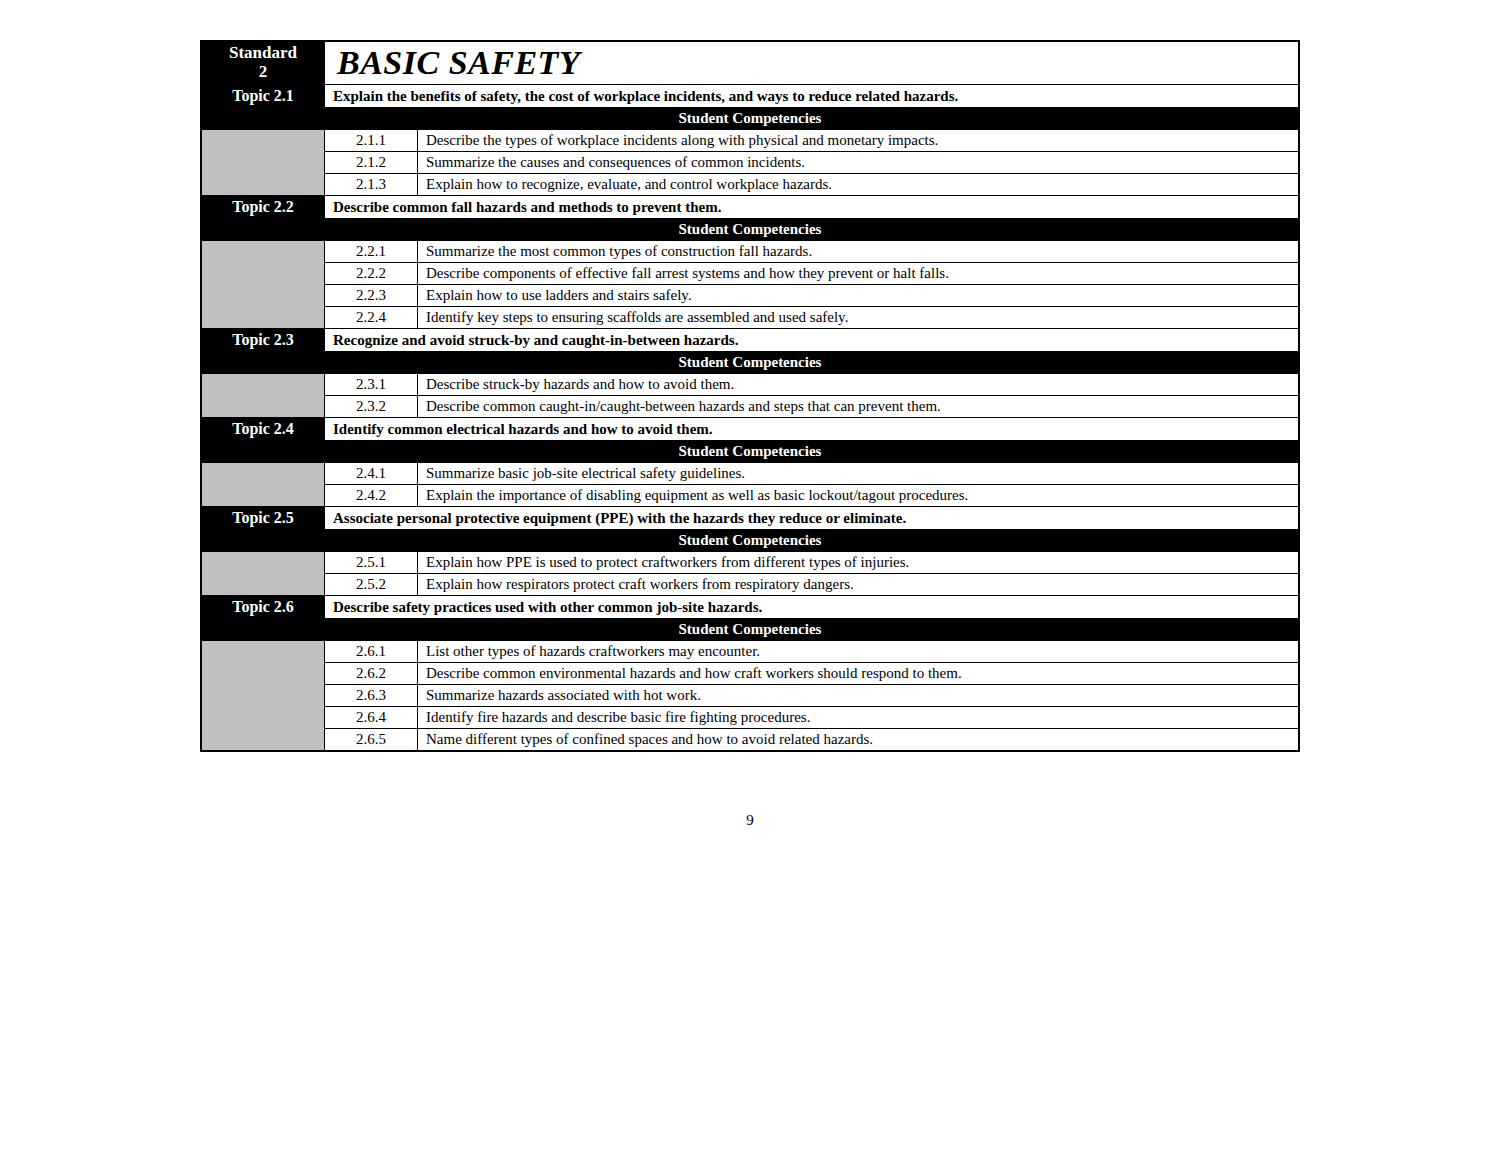| Standard 2 | BASIC SAFETY |
| Topic 2.1 | Explain the benefits of safety, the cost of workplace incidents, and ways to reduce related hazards. |
| Student Competencies |
| | 2.1.1 | Describe the types of workplace incidents along with physical and monetary impacts. |
| 2.1.2 | Summarize the causes and consequences of common incidents. |
| 2.1.3 | Explain how to recognize, evaluate, and control workplace hazards. |
| Topic 2.2 | Describe common fall hazards and methods to prevent them. |
| Student Competencies |
| | 2.2.1 | Summarize the most common types of construction fall hazards. |
| 2.2.2 | Describe components of effective fall arrest systems and how they prevent or halt falls. |
| 2.2.3 | Explain how to use ladders and stairs safely. |
| 2.2.4 | Identify key steps to ensuring scaffolds are assembled and used safely. |
| Topic 2.3 | Recognize and avoid struck-by and caught-in-between hazards. |
| Student Competencies |
| | 2.3.1 | Describe struck-by hazards and how to avoid them. |
| 2.3.2 | Describe common caught-in/caught-between hazards and steps that can prevent them. |
| Topic 2.4 | Identify common electrical hazards and how to avoid them. |
| Student Competencies |
| | 2.4.1 | Summarize basic job-site electrical safety guidelines. |
| 2.4.2 | Explain the importance of disabling equipment as well as basic lockout/tagout procedures. |
| Topic 2.5 | Associate personal protective equipment (PPE) with the hazards they reduce or eliminate. |
| Student Competencies |
| | 2.5.1 | Explain how PPE is used to protect craftworkers from different types of injuries. |
| 2.5.2 | Explain how respirators protect craft workers from respiratory dangers. |
| Topic 2.6 | Describe safety practices used with other common job-site hazards. |
| Student Competencies |
| | 2.6.1 | List other types of hazards craftworkers may encounter. |
| 2.6.2 | Describe common environmental hazards and how craft workers should respond to them. |
| 2.6.3 | Summarize hazards associated with hot work. |
| 2.6.4 | Identify fire hazards and describe basic fire fighting procedures. |
| 2.6.5 | Name different types of confined spaces and how to avoid related hazards. |
9